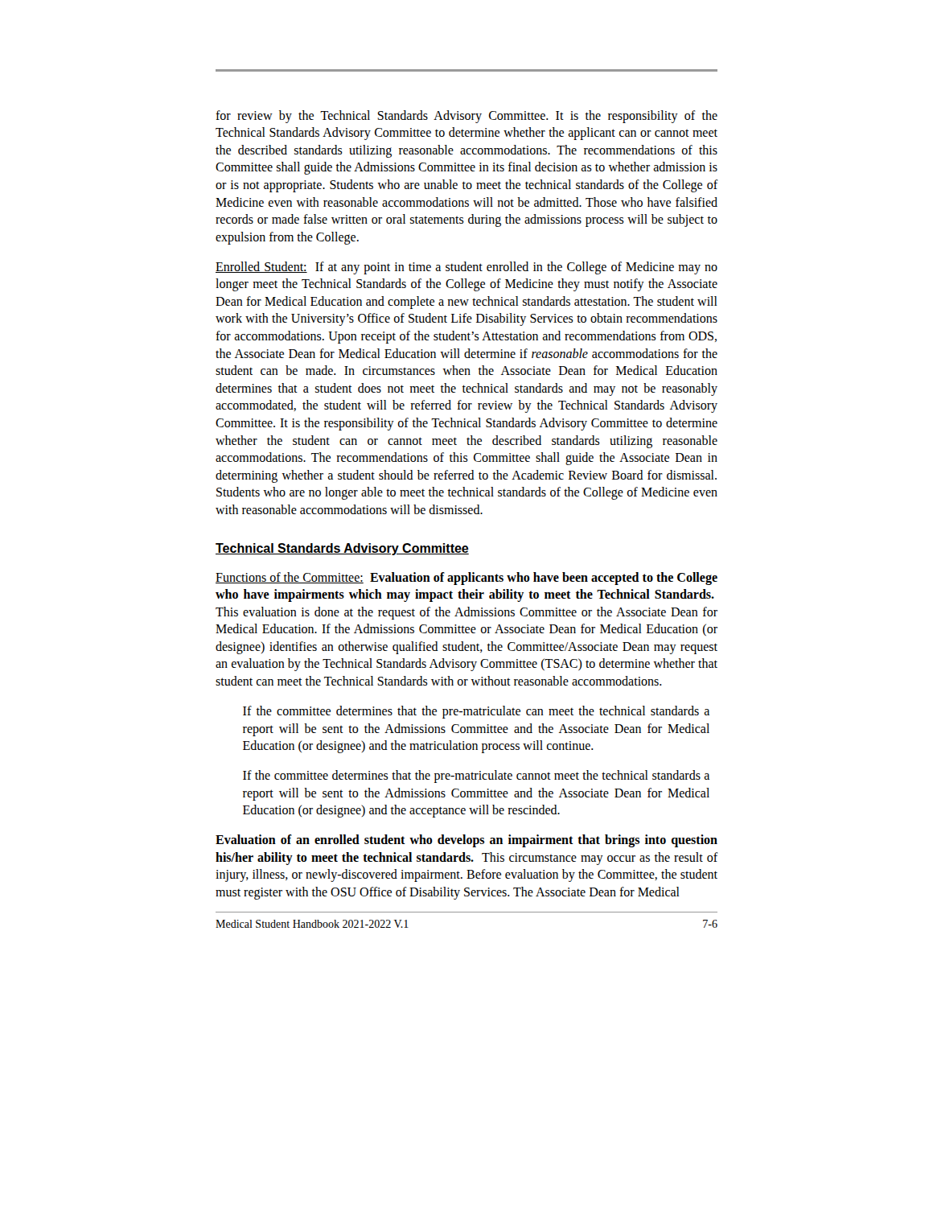for review by the Technical Standards Advisory Committee. It is the responsibility of the Technical Standards Advisory Committee to determine whether the applicant can or cannot meet the described standards utilizing reasonable accommodations. The recommendations of this Committee shall guide the Admissions Committee in its final decision as to whether admission is or is not appropriate. Students who are unable to meet the technical standards of the College of Medicine even with reasonable accommodations will not be admitted. Those who have falsified records or made false written or oral statements during the admissions process will be subject to expulsion from the College.
Enrolled Student: If at any point in time a student enrolled in the College of Medicine may no longer meet the Technical Standards of the College of Medicine they must notify the Associate Dean for Medical Education and complete a new technical standards attestation. The student will work with the University’s Office of Student Life Disability Services to obtain recommendations for accommodations. Upon receipt of the student’s Attestation and recommendations from ODS, the Associate Dean for Medical Education will determine if reasonable accommodations for the student can be made. In circumstances when the Associate Dean for Medical Education determines that a student does not meet the technical standards and may not be reasonably accommodated, the student will be referred for review by the Technical Standards Advisory Committee. It is the responsibility of the Technical Standards Advisory Committee to determine whether the student can or cannot meet the described standards utilizing reasonable accommodations. The recommendations of this Committee shall guide the Associate Dean in determining whether a student should be referred to the Academic Review Board for dismissal. Students who are no longer able to meet the technical standards of the College of Medicine even with reasonable accommodations will be dismissed.
Technical Standards Advisory Committee
Functions of the Committee: Evaluation of applicants who have been accepted to the College who have impairments which may impact their ability to meet the Technical Standards. This evaluation is done at the request of the Admissions Committee or the Associate Dean for Medical Education. If the Admissions Committee or Associate Dean for Medical Education (or designee) identifies an otherwise qualified student, the Committee/Associate Dean may request an evaluation by the Technical Standards Advisory Committee (TSAC) to determine whether that student can meet the Technical Standards with or without reasonable accommodations.
If the committee determines that the pre-matriculate can meet the technical standards a report will be sent to the Admissions Committee and the Associate Dean for Medical Education (or designee) and the matriculation process will continue.
If the committee determines that the pre-matriculate cannot meet the technical standards a report will be sent to the Admissions Committee and the Associate Dean for Medical Education (or designee) and the acceptance will be rescinded.
Evaluation of an enrolled student who develops an impairment that brings into question his/her ability to meet the technical standards. This circumstance may occur as the result of injury, illness, or newly-discovered impairment. Before evaluation by the Committee, the student must register with the OSU Office of Disability Services. The Associate Dean for Medical
Medical Student Handbook 2021-2022 V.1 7-6